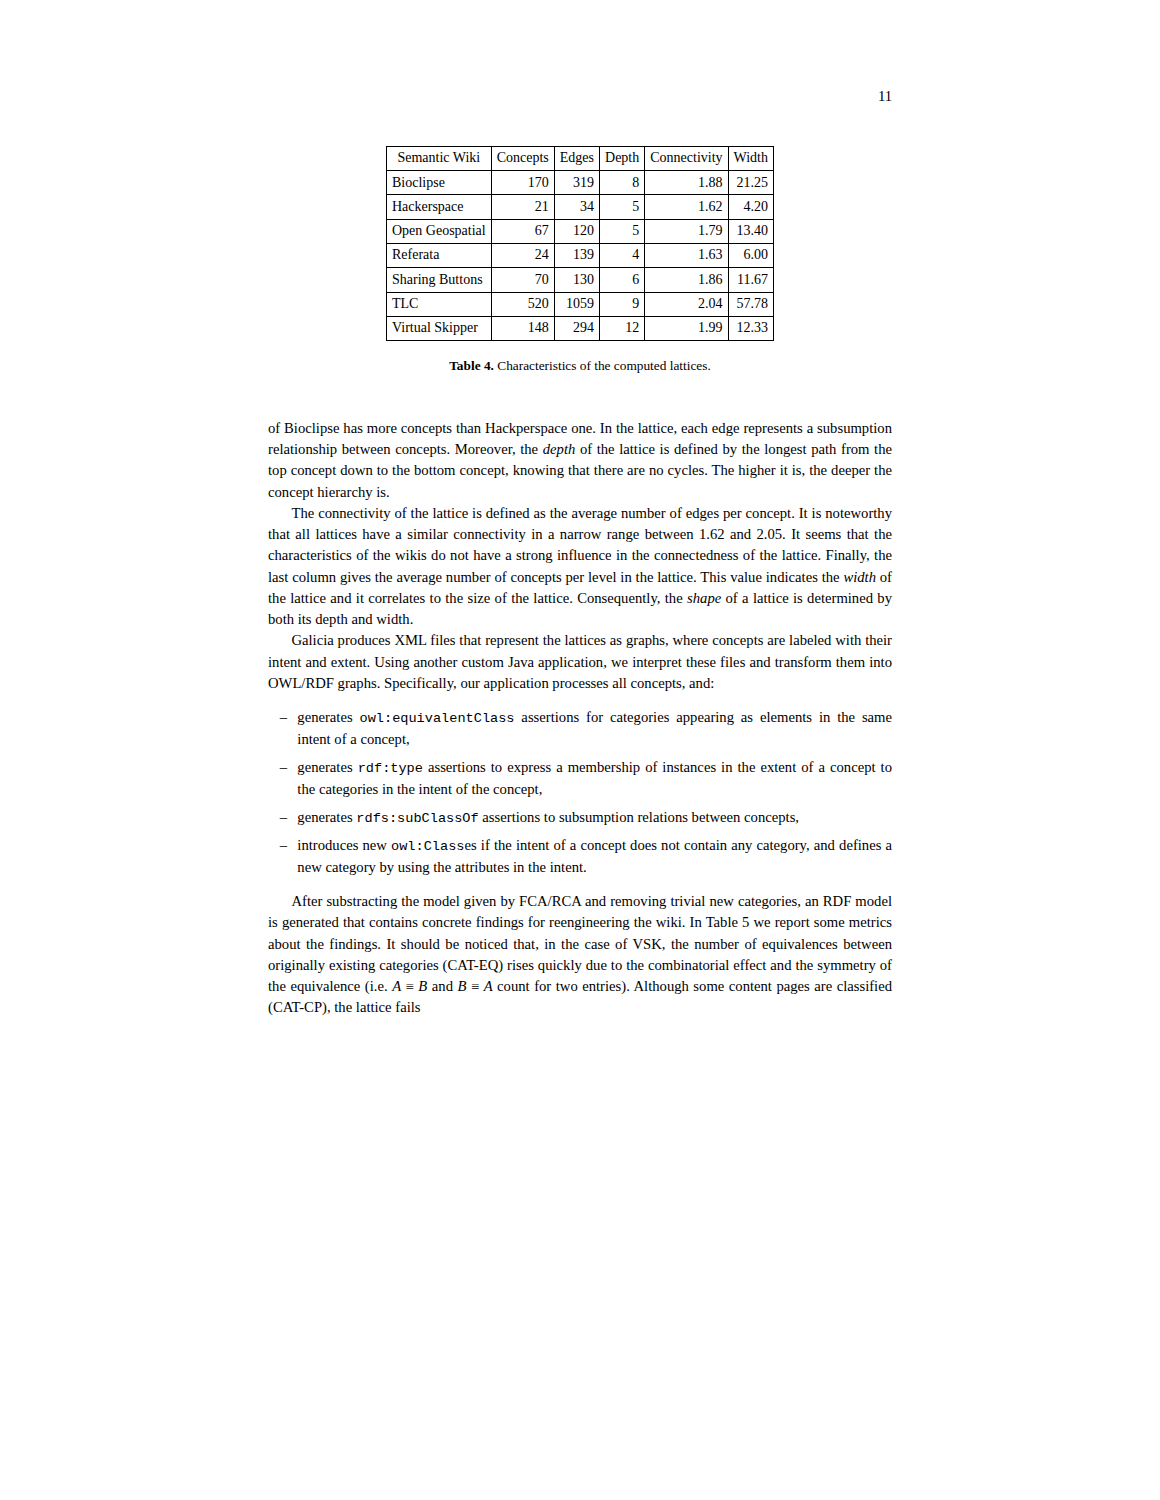11
| Semantic Wiki | Concepts | Edges | Depth | Connectivity | Width |
| --- | --- | --- | --- | --- | --- |
| Bioclipse | 170 | 319 | 8 | 1.88 | 21.25 |
| Hackerspace | 21 | 34 | 5 | 1.62 | 4.20 |
| Open Geospatial | 67 | 120 | 5 | 1.79 | 13.40 |
| Referata | 24 | 139 | 4 | 1.63 | 6.00 |
| Sharing Buttons | 70 | 130 | 6 | 1.86 | 11.67 |
| TLC | 520 | 1059 | 9 | 2.04 | 57.78 |
| Virtual Skipper | 148 | 294 | 12 | 1.99 | 12.33 |
Table 4. Characteristics of the computed lattices.
of Bioclipse has more concepts than Hackperspace one. In the lattice, each edge represents a subsumption relationship between concepts. Moreover, the depth of the lattice is defined by the longest path from the top concept down to the bottom concept, knowing that there are no cycles. The higher it is, the deeper the concept hierarchy is.
The connectivity of the lattice is defined as the average number of edges per concept. It is noteworthy that all lattices have a similar connectivity in a narrow range between 1.62 and 2.05. It seems that the characteristics of the wikis do not have a strong influence in the connectedness of the lattice. Finally, the last column gives the average number of concepts per level in the lattice. This value indicates the width of the lattice and it correlates to the size of the lattice. Consequently, the shape of a lattice is determined by both its depth and width.
Galicia produces XML files that represent the lattices as graphs, where concepts are labeled with their intent and extent. Using another custom Java application, we interpret these files and transform them into OWL/RDF graphs. Specifically, our application processes all concepts, and:
generates owl:equivalentClass assertions for categories appearing as elements in the same intent of a concept,
generates rdf:type assertions to express a membership of instances in the extent of a concept to the categories in the intent of the concept,
generates rdfs:subClassOf assertions to subsumption relations between concepts,
introduces new owl:Classes if the intent of a concept does not contain any category, and defines a new category by using the attributes in the intent.
After substracting the model given by FCA/RCA and removing trivial new categories, an RDF model is generated that contains concrete findings for reengineering the wiki. In Table 5 we report some metrics about the findings. It should be noticed that, in the case of VSK, the number of equivalences between originally existing categories (CAT-EQ) rises quickly due to the combinatorial effect and the symmetry of the equivalence (i.e. A ≡ B and B ≡ A count for two entries). Although some content pages are classified (CAT-CP), the lattice fails